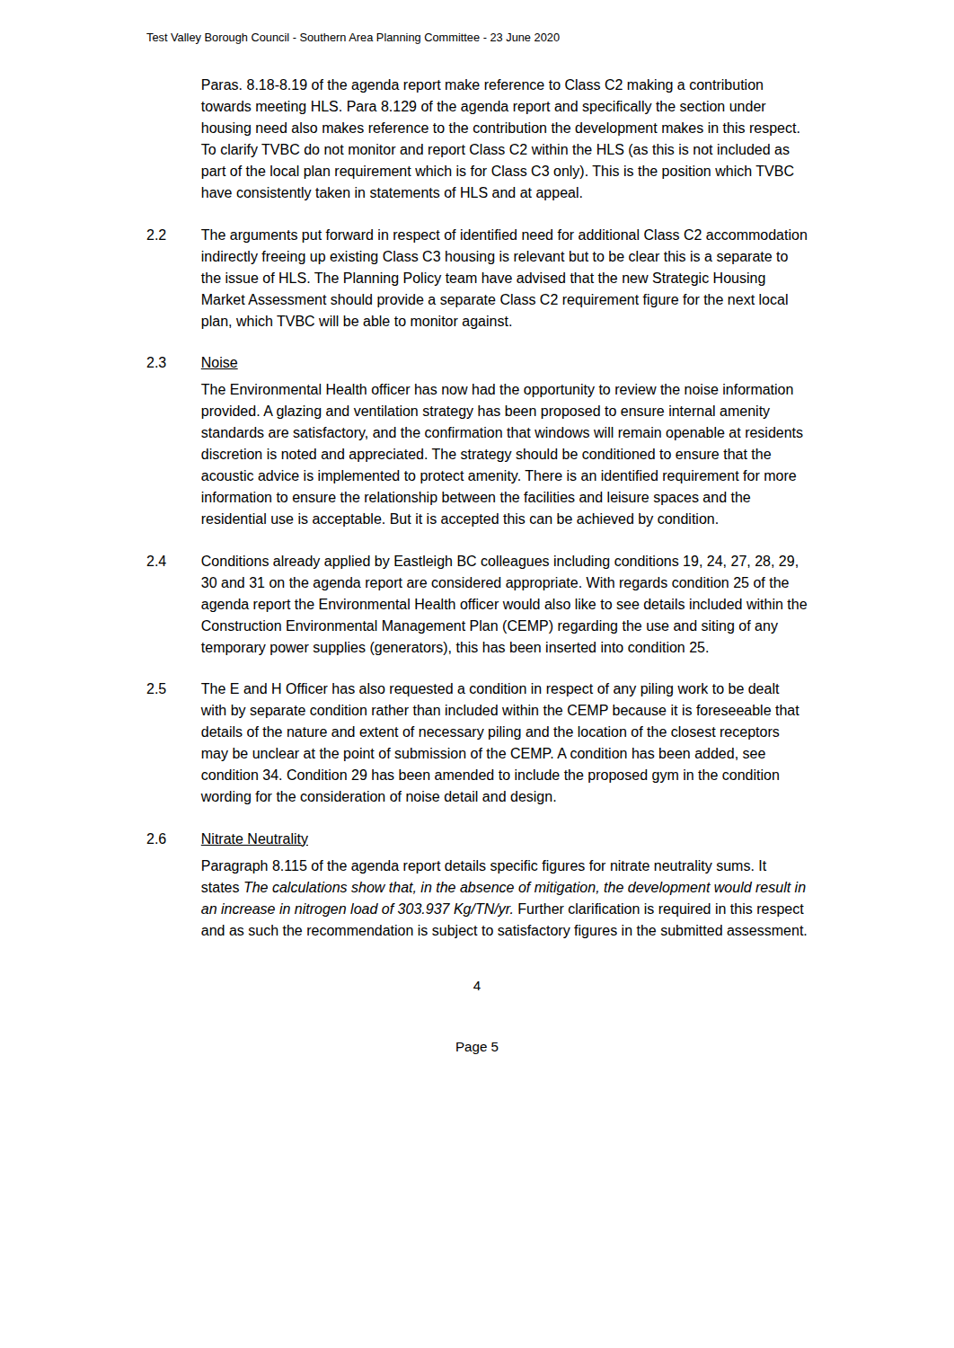Test Valley Borough Council - Southern Area Planning Committee - 23 June 2020
Paras. 8.18-8.19 of the agenda report make reference to Class C2 making a contribution towards meeting HLS. Para 8.129 of the agenda report and specifically the section under housing need also makes reference to the contribution the development makes in this respect. To clarify TVBC do not monitor and report Class C2 within the HLS (as this is not included as part of the local plan requirement which is for Class C3 only). This is the position which TVBC have consistently taken in statements of HLS and at appeal.
2.2
The arguments put forward in respect of identified need for additional Class C2 accommodation indirectly freeing up existing Class C3 housing is relevant but to be clear this is a separate to the issue of HLS. The Planning Policy team have advised that the new Strategic Housing Market Assessment should provide a separate Class C2 requirement figure for the next local plan, which TVBC will be able to monitor against.
2.3
Noise
The Environmental Health officer has now had the opportunity to review the noise information provided. A glazing and ventilation strategy has been proposed to ensure internal amenity standards are satisfactory, and the confirmation that windows will remain openable at residents discretion is noted and appreciated. The strategy should be conditioned to ensure that the acoustic advice is implemented to protect amenity. There is an identified requirement for more information to ensure the relationship between the facilities and leisure spaces and the residential use is acceptable. But it is accepted this can be achieved by condition.
2.4
Conditions already applied by Eastleigh BC colleagues including conditions 19, 24, 27, 28, 29, 30 and 31 on the agenda report are considered appropriate. With regards condition 25 of the agenda report the Environmental Health officer would also like to see details included within the Construction Environmental Management Plan (CEMP) regarding the use and siting of any temporary power supplies (generators), this has been inserted into condition 25.
2.5
The E and H Officer has also requested a condition in respect of any piling work to be dealt with by separate condition rather than included within the CEMP because it is foreseeable that details of the nature and extent of necessary piling and the location of the closest receptors may be unclear at the point of submission of the CEMP. A condition has been added, see condition 34. Condition 29 has been amended to include the proposed gym in the condition wording for the consideration of noise detail and design.
2.6
Nitrate Neutrality
Paragraph 8.115 of the agenda report details specific figures for nitrate neutrality sums. It states The calculations show that, in the absence of mitigation, the development would result in an increase in nitrogen load of 303.937 Kg/TN/yr. Further clarification is required in this respect and as such the recommendation is subject to satisfactory figures in the submitted assessment.
4
Page 5